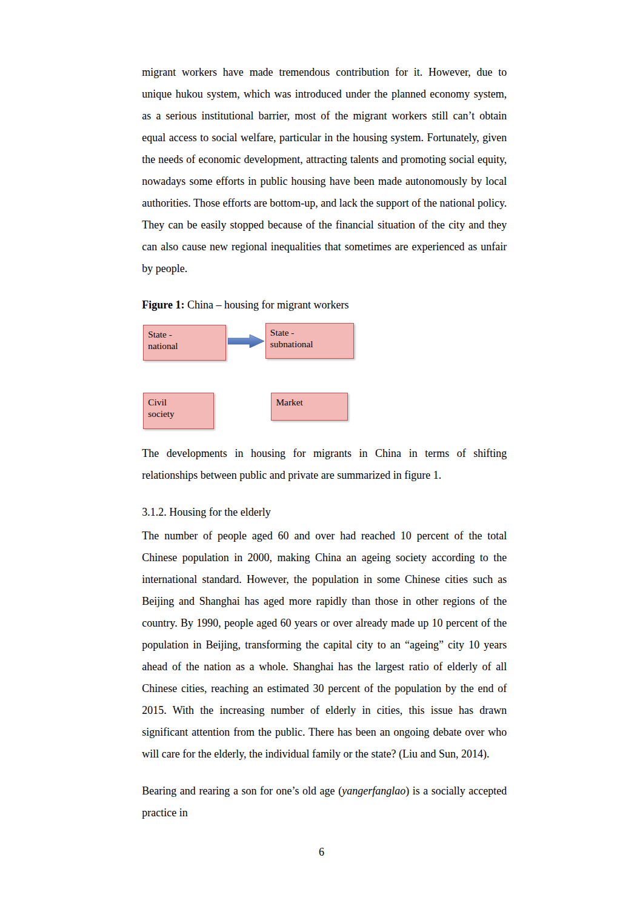migrant workers have made tremendous contribution for it. However, due to unique hukou system, which was introduced under the planned economy system, as a serious institutional barrier, most of the migrant workers still can’t obtain equal access to social welfare, particular in the housing system. Fortunately, given the needs of economic development, attracting talents and promoting social equity, nowadays some efforts in public housing have been made autonomously by local authorities. Those efforts are bottom-up, and lack the support of the national policy. They can be easily stopped because of the financial situation of the city and they can also cause new regional inequalities that sometimes are experienced as unfair by people.
Figure 1: China – housing for migrant workers
State -
national
State -
subnational
Civil
society
Market
The developments in housing for migrants in China in terms of shifting relationships between public and private are summarized in figure 1.
3.1.2. Housing for the elderly
The number of people aged 60 and over had reached 10 percent of the total Chinese population in 2000, making China an ageing society according to the international standard. However, the population in some Chinese cities such as Beijing and Shanghai has aged more rapidly than those in other regions of the country. By 1990, people aged 60 years or over already made up 10 percent of the population in Beijing, transforming the capital city to an “ageing” city 10 years ahead of the nation as a whole. Shanghai has the largest ratio of elderly of all Chinese cities, reaching an estimated 30 percent of the population by the end of 2015. With the increasing number of elderly in cities, this issue has drawn significant attention from the public. There has been an ongoing debate over who will care for the elderly, the individual family or the state? (Liu and Sun, 2014).
Bearing and rearing a son for one’s old age (yangerfanglao) is a socially accepted practice in
6